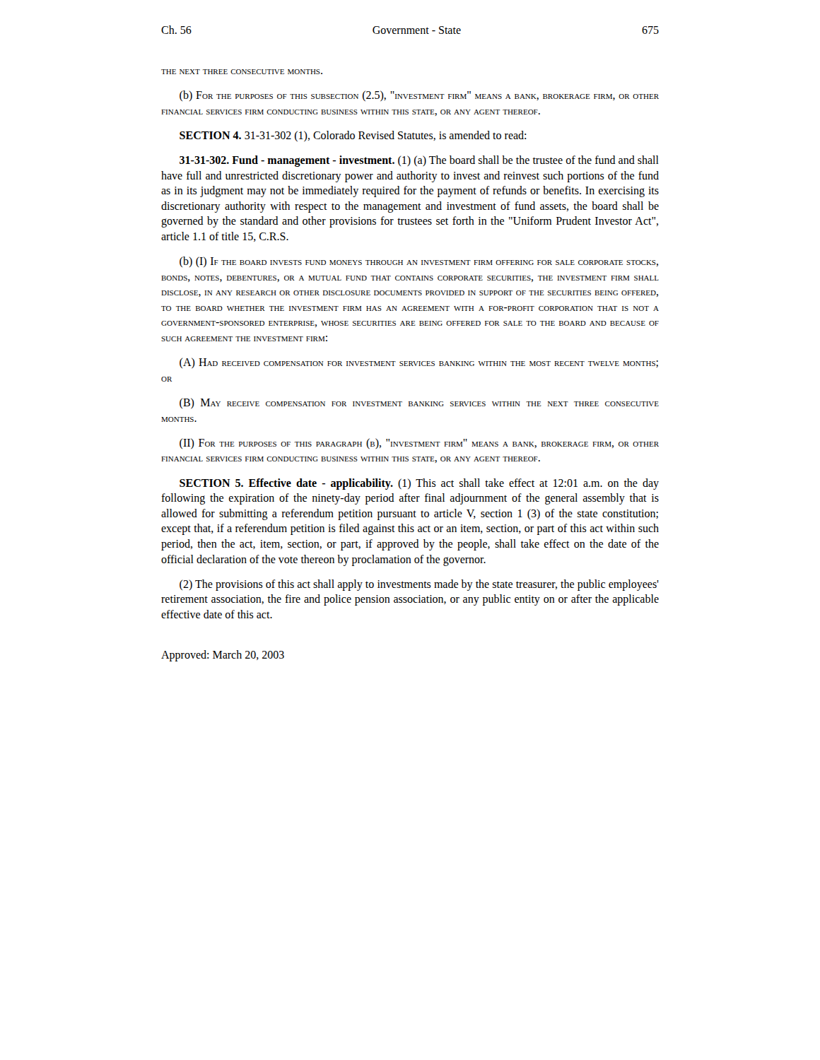Ch. 56 Government - State 675
the next three consecutive months.
(b) For the purposes of this subsection (2.5), "investment firm" means a bank, brokerage firm, or other financial services firm conducting business within this state, or any agent thereof.
SECTION 4. 31-31-302 (1), Colorado Revised Statutes, is amended to read:
31-31-302. Fund - management - investment. (1) (a) The board shall be the trustee of the fund and shall have full and unrestricted discretionary power and authority to invest and reinvest such portions of the fund as in its judgment may not be immediately required for the payment of refunds or benefits. In exercising its discretionary authority with respect to the management and investment of fund assets, the board shall be governed by the standard and other provisions for trustees set forth in the "Uniform Prudent Investor Act", article 1.1 of title 15, C.R.S.
(b) (I) If the board invests fund moneys through an investment firm offering for sale corporate stocks, bonds, notes, debentures, or a mutual fund that contains corporate securities, the investment firm shall disclose, in any research or other disclosure documents provided in support of the securities being offered, to the board whether the investment firm has an agreement with a for-profit corporation that is not a government-sponsored enterprise, whose securities are being offered for sale to the board and because of such agreement the investment firm:
(A) Had received compensation for investment services banking within the most recent twelve months; or
(B) May receive compensation for investment banking services within the next three consecutive months.
(II) For the purposes of this paragraph (b), "investment firm" means a bank, brokerage firm, or other financial services firm conducting business within this state, or any agent thereof.
SECTION 5. Effective date - applicability. (1) This act shall take effect at 12:01 a.m. on the day following the expiration of the ninety-day period after final adjournment of the general assembly that is allowed for submitting a referendum petition pursuant to article V, section 1 (3) of the state constitution; except that, if a referendum petition is filed against this act or an item, section, or part of this act within such period, then the act, item, section, or part, if approved by the people, shall take effect on the date of the official declaration of the vote thereon by proclamation of the governor.
(2) The provisions of this act shall apply to investments made by the state treasurer, the public employees' retirement association, the fire and police pension association, or any public entity on or after the applicable effective date of this act.
Approved: March 20, 2003